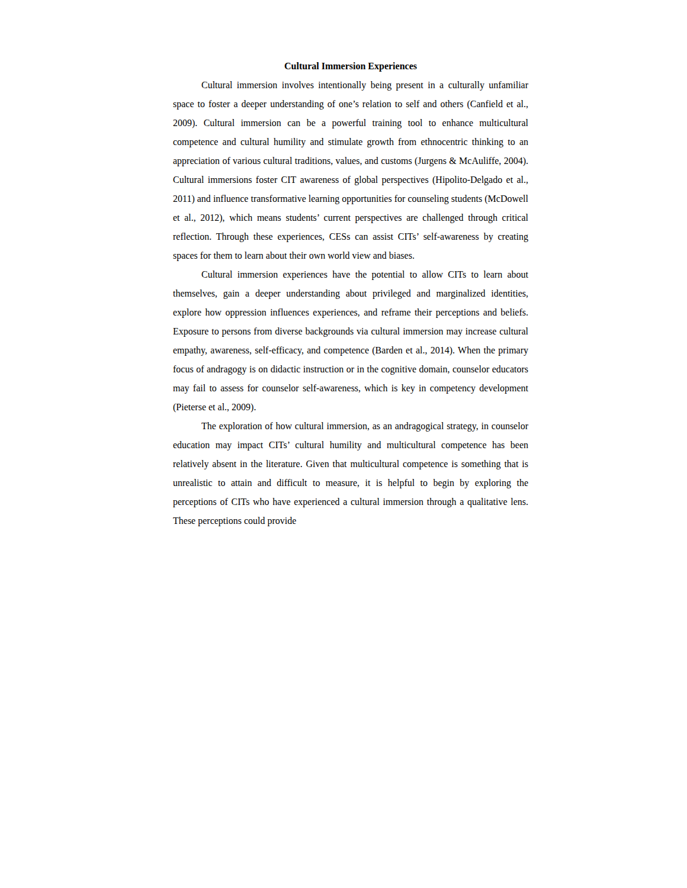Cultural Immersion Experiences
Cultural immersion involves intentionally being present in a culturally unfamiliar space to foster a deeper understanding of one’s relation to self and others (Canfield et al., 2009). Cultural immersion can be a powerful training tool to enhance multicultural competence and cultural humility and stimulate growth from ethnocentric thinking to an appreciation of various cultural traditions, values, and customs (Jurgens & McAuliffe, 2004). Cultural immersions foster CIT awareness of global perspectives (Hipolito-Delgado et al., 2011) and influence transformative learning opportunities for counseling students (McDowell et al., 2012), which means students’ current perspectives are challenged through critical reflection. Through these experiences, CESs can assist CITs’ self-awareness by creating spaces for them to learn about their own world view and biases.
Cultural immersion experiences have the potential to allow CITs to learn about themselves, gain a deeper understanding about privileged and marginalized identities, explore how oppression influences experiences, and reframe their perceptions and beliefs. Exposure to persons from diverse backgrounds via cultural immersion may increase cultural empathy, awareness, self-efficacy, and competence (Barden et al., 2014). When the primary focus of andragogy is on didactic instruction or in the cognitive domain, counselor educators may fail to assess for counselor self-awareness, which is key in competency development (Pieterse et al., 2009).
The exploration of how cultural immersion, as an andragogical strategy, in counselor education may impact CITs’ cultural humility and multicultural competence has been relatively absent in the literature. Given that multicultural competence is something that is unrealistic to attain and difficult to measure, it is helpful to begin by exploring the perceptions of CITs who have experienced a cultural immersion through a qualitative lens. These perceptions could provide